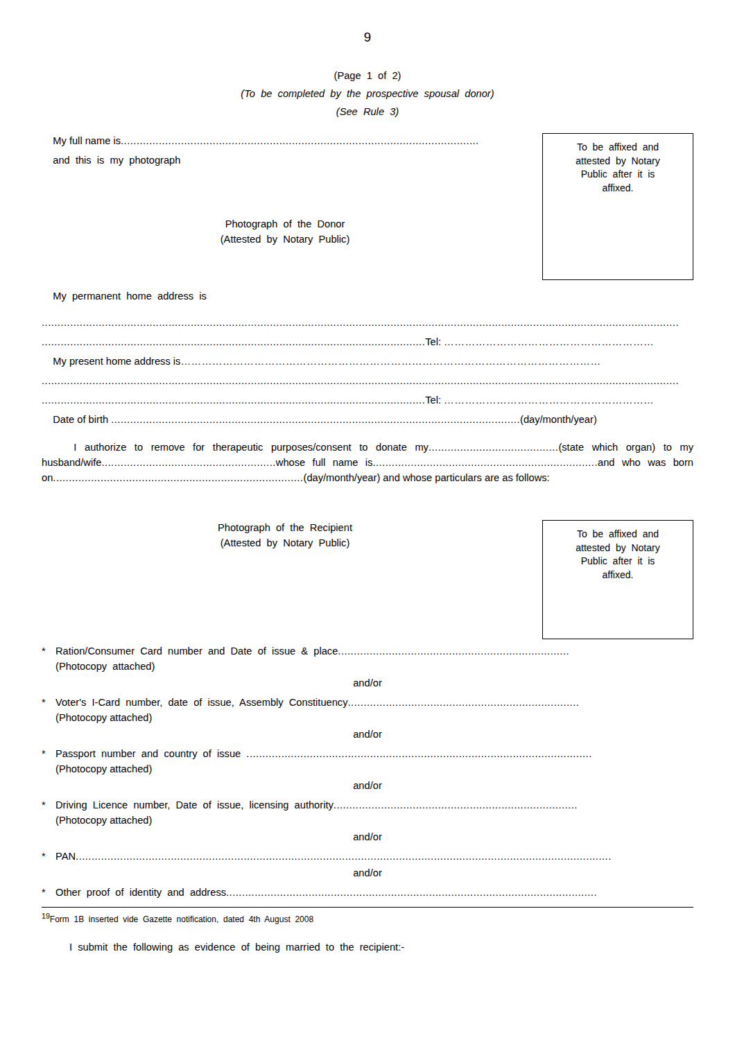9
(Page 1 of 2)
(To be completed by the prospective spousal donor)
(See Rule 3)
To be affixed and
attested by Notary
Public after it is
affixed.
My full name is.................................................................................................................
and this is my photograph
Photograph of the Donor
(Attested by Notary Public)
My permanent home address is
.........................................................................................................................................................................................................
......................................................................................................................... Tel: ……………………………………………………
My present home address is…………………………………………………………………………………………………………
.........................................................................................................................................................................................................
......................................................................................................................... Tel: ……………………………………………………
Date of birth .................................................................................................................................(day/month/year)
I authorize to remove for therapeutic purposes/consent to donate my.........................................(state which organ) to my husband/wife....................................................... whose full name is....................................................................... and who was born on...............................................................................(day/month/year) and whose particulars are as follows:
To be affixed and
attested by Notary
Public after it is
affixed.
Photograph of the Recipient
(Attested by Notary Public)
*Ration/Consumer Card number and Date of issue & place.........................................................................
(Photocopy attached)
and/or
*Voter's I-Card number, date of issue, Assembly Constituency.........................................................................
(Photocopy attached)
and/or
*Passport number and country of issue .............................................................................................................
(Photocopy attached)
and/or
*Driving Licence number, Date of issue, licensing authority.............................................................................
(Photocopy attached)
and/or
*PAN.........................................................................................................................................................................
and/or
*Other proof of identity and address.....................................................................................................................
19Form 1B inserted vide Gazette notification, dated 4th August 2008
I submit the following as evidence of being married to the recipient:-